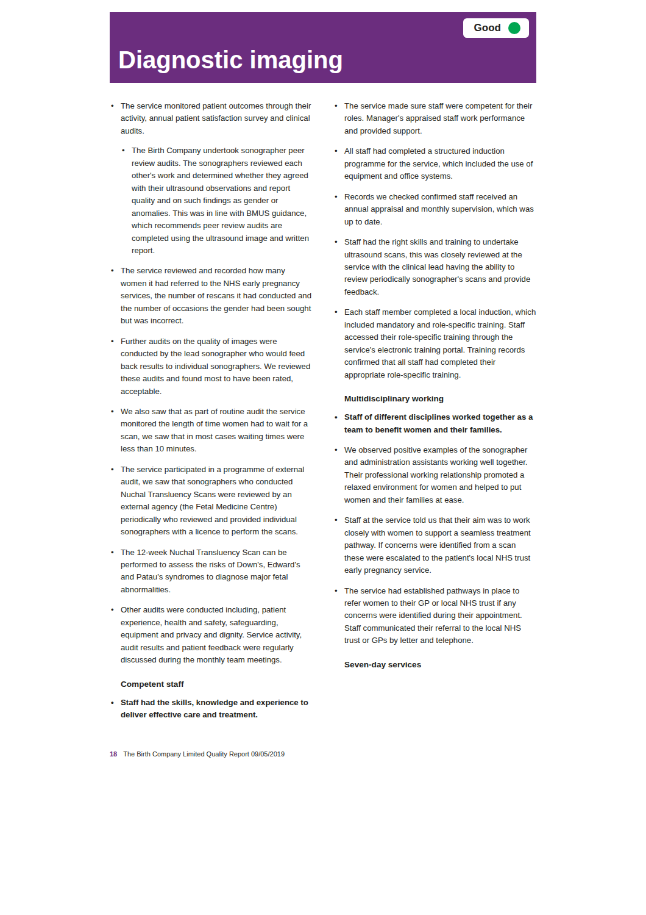Good
Diagnostic imaging
The service monitored patient outcomes through their activity, annual patient satisfaction survey and clinical audits.
The Birth Company undertook sonographer peer review audits. The sonographers reviewed each other's work and determined whether they agreed with their ultrasound observations and report quality and on such findings as gender or anomalies. This was in line with BMUS guidance, which recommends peer review audits are completed using the ultrasound image and written report.
The service reviewed and recorded how many women it had referred to the NHS early pregnancy services, the number of rescans it had conducted and the number of occasions the gender had been sought but was incorrect.
Further audits on the quality of images were conducted by the lead sonographer who would feed back results to individual sonographers. We reviewed these audits and found most to have been rated, acceptable.
We also saw that as part of routine audit the service monitored the length of time women had to wait for a scan, we saw that in most cases waiting times were less than 10 minutes.
The service participated in a programme of external audit, we saw that sonographers who conducted Nuchal Transluency Scans were reviewed by an external agency (the Fetal Medicine Centre) periodically who reviewed and provided individual sonographers with a licence to perform the scans.
The 12-week Nuchal Transluency Scan can be performed to assess the risks of Down's, Edward's and Patau's syndromes to diagnose major fetal abnormalities.
Other audits were conducted including, patient experience, health and safety, safeguarding, equipment and privacy and dignity. Service activity, audit results and patient feedback were regularly discussed during the monthly team meetings.
Competent staff
Staff had the skills, knowledge and experience to deliver effective care and treatment.
The service made sure staff were competent for their roles. Manager's appraised staff work performance and provided support.
All staff had completed a structured induction programme for the service, which included the use of equipment and office systems.
Records we checked confirmed staff received an annual appraisal and monthly supervision, which was up to date.
Staff had the right skills and training to undertake ultrasound scans, this was closely reviewed at the service with the clinical lead having the ability to review periodically sonographer's scans and provide feedback.
Each staff member completed a local induction, which included mandatory and role-specific training. Staff accessed their role-specific training through the service's electronic training portal. Training records confirmed that all staff had completed their appropriate role-specific training.
Multidisciplinary working
Staff of different disciplines worked together as a team to benefit women and their families.
We observed positive examples of the sonographer and administration assistants working well together. Their professional working relationship promoted a relaxed environment for women and helped to put women and their families at ease.
Staff at the service told us that their aim was to work closely with women to support a seamless treatment pathway. If concerns were identified from a scan these were escalated to the patient's local NHS trust early pregnancy service.
The service had established pathways in place to refer women to their GP or local NHS trust if any concerns were identified during their appointment. Staff communicated their referral to the local NHS trust or GPs by letter and telephone.
Seven-day services
18 The Birth Company Limited Quality Report 09/05/2019